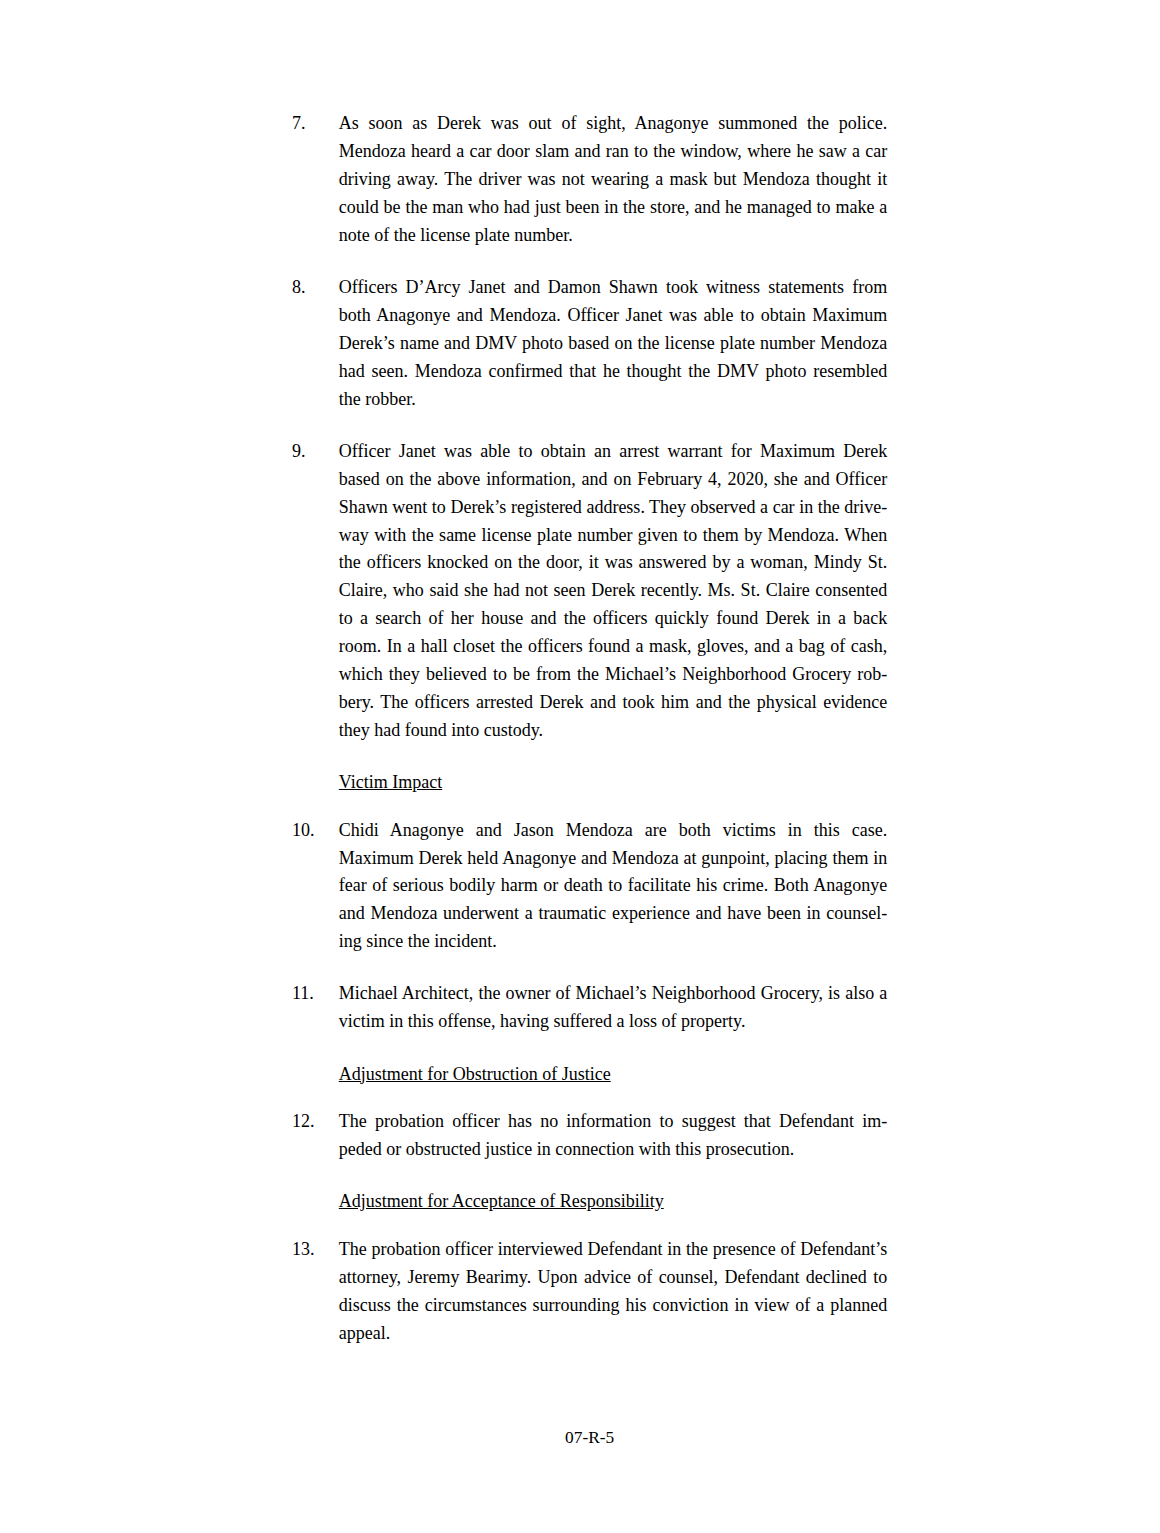7. As soon as Derek was out of sight, Anagonye summoned the police. Mendoza heard a car door slam and ran to the window, where he saw a car driving away. The driver was not wearing a mask but Mendoza thought it could be the man who had just been in the store, and he managed to make a note of the license plate number.
8. Officers D’Arcy Janet and Damon Shawn took witness statements from both Anagonye and Mendoza. Officer Janet was able to obtain Maximum Derek’s name and DMV photo based on the license plate number Mendoza had seen. Mendoza confirmed that he thought the DMV photo resembled the robber.
9. Officer Janet was able to obtain an arrest warrant for Maximum Derek based on the above information, and on February 4, 2020, she and Officer Shawn went to Derek’s registered address. They observed a car in the driveway with the same license plate number given to them by Mendoza. When the officers knocked on the door, it was answered by a woman, Mindy St. Claire, who said she had not seen Derek recently. Ms. St. Claire consented to a search of her house and the officers quickly found Derek in a back room. In a hall closet the officers found a mask, gloves, and a bag of cash, which they believed to be from the Michael’s Neighborhood Grocery robbery. The officers arrested Derek and took him and the physical evidence they had found into custody.
Victim Impact
10. Chidi Anagonye and Jason Mendoza are both victims in this case. Maximum Derek held Anagonye and Mendoza at gunpoint, placing them in fear of serious bodily harm or death to facilitate his crime. Both Anagonye and Mendoza underwent a traumatic experience and have been in counseling since the incident.
11. Michael Architect, the owner of Michael’s Neighborhood Grocery, is also a victim in this offense, having suffered a loss of property.
Adjustment for Obstruction of Justice
12. The probation officer has no information to suggest that Defendant impeded or obstructed justice in connection with this prosecution.
Adjustment for Acceptance of Responsibility
13. The probation officer interviewed Defendant in the presence of Defendant’s attorney, Jeremy Bearimy. Upon advice of counsel, Defendant declined to discuss the circumstances surrounding his conviction in view of a planned appeal.
07-R-5